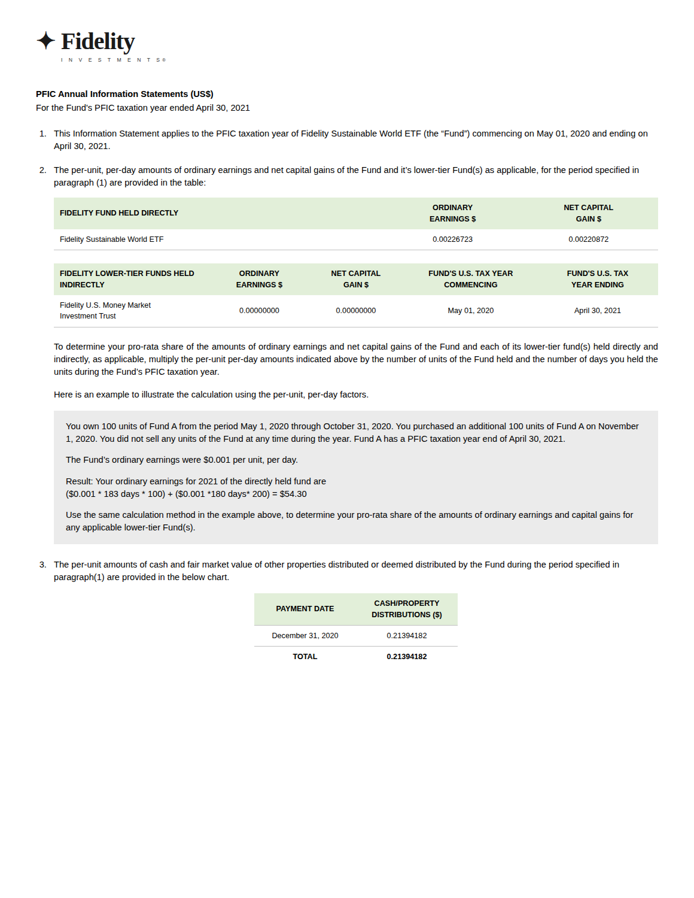✦ Fidelity
I N V E S T M E N T S®
PFIC Annual Information Statements (US$)
For the Fund's PFIC taxation year ended April 30, 2021
This Information Statement applies to the PFIC taxation year of Fidelity Sustainable World ETF (the “Fund”) commencing on May 01, 2020 and ending on April 30, 2021.
The per-unit, per-day amounts of ordinary earnings and net capital gains of the Fund and it’s lower-tier Fund(s) as applicable, for the period specified in paragraph (1) are provided in the table:
| FIDELITY FUND HELD DIRECTLY | ORDINARY EARNINGS $ | NET CAPITAL GAIN $ |
| --- | --- | --- |
| Fidelity Sustainable World ETF | 0.00226723 | 0.00220872 |
| FIDELITY LOWER-TIER FUNDS HELD INDIRECTLY | ORDINARY EARNINGS $ | NET CAPITAL GAIN $ | FUND'S U.S. TAX YEAR COMMENCING | FUND'S U.S. TAX YEAR ENDING |
| --- | --- | --- | --- | --- |
| Fidelity U.S. Money Market Investment Trust | 0.00000000 | 0.00000000 | May 01, 2020 | April 30, 2021 |
To determine your pro-rata share of the amounts of ordinary earnings and net capital gains of the Fund and each of its lower-tier fund(s) held directly and indirectly, as applicable, multiply the per-unit per-day amounts indicated above by the number of units of the Fund held and the number of days you held the units during the Fund’s PFIC taxation year.
Here is an example to illustrate the calculation using the per-unit, per-day factors.
You own 100 units of Fund A from the period May 1, 2020 through October 31, 2020. You purchased an additional 100 units of Fund A on November 1, 2020. You did not sell any units of the Fund at any time during the year. Fund A has a PFIC taxation year end of April 30, 2021.
The Fund’s ordinary earnings were $0.001 per unit, per day.
Result: Your ordinary earnings for 2021 of the directly held fund are
($0.001 * 183 days * 100) + ($0.001 *180 days* 200) = $54.30
Use the same calculation method in the example above, to determine your pro-rata share of the amounts of ordinary earnings and capital gains for any applicable lower-tier Fund(s).
The per-unit amounts of cash and fair market value of other properties distributed or deemed distributed by the Fund during the period specified in paragraph(1) are provided in the below chart.
| PAYMENT DATE | CASH/PROPERTY DISTRIBUTIONS ($) |
| --- | --- |
| December 31, 2020 | 0.21394182 |
| TOTAL | 0.21394182 |